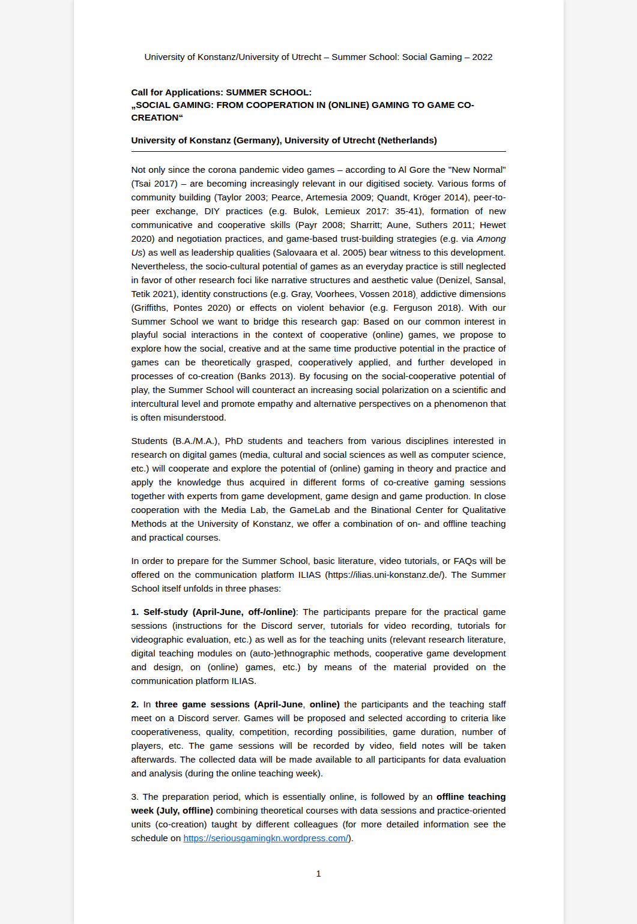University of Konstanz/University of Utrecht – Summer School: Social Gaming – 2022
Call for Applications: SUMMER SCHOOL: „SOCIAL GAMING: FROM COOPERATION IN (ONLINE) GAMING TO GAME CO-CREATION“
University of Konstanz (Germany), University of Utrecht (Netherlands)
Not only since the corona pandemic video games – according to Al Gore the "New Normal" (Tsai 2017) – are becoming increasingly relevant in our digitised society. Various forms of community building (Taylor 2003; Pearce, Artemesia 2009; Quandt, Kröger 2014), peer-to-peer exchange, DIY practices (e.g. Bulok, Lemieux 2017: 35-41), formation of new communicative and cooperative skills (Payr 2008; Sharritt; Aune, Suthers 2011; Hewet 2020) and negotiation practices, and game-based trust-building strategies (e.g. via Among Us) as well as leadership qualities (Salovaara et al. 2005) bear witness to this development. Nevertheless, the socio-cultural potential of games as an everyday practice is still neglected in favor of other research foci like narrative structures and aesthetic value (Denizel, Sansal, Tetik 2021), identity constructions (e.g. Gray, Voorhees, Vossen 2018), addictive dimensions (Griffiths, Pontes 2020) or effects on violent behavior (e.g. Ferguson 2018). With our Summer School we want to bridge this research gap: Based on our common interest in playful social interactions in the context of cooperative (online) games, we propose to explore how the social, creative and at the same time productive potential in the practice of games can be theoretically grasped, cooperatively applied, and further developed in processes of co-creation (Banks 2013). By focusing on the social-cooperative potential of play, the Summer School will counteract an increasing social polarization on a scientific and intercultural level and promote empathy and alternative perspectives on a phenomenon that is often misunderstood.
Students (B.A./M.A.), PhD students and teachers from various disciplines interested in research on digital games (media, cultural and social sciences as well as computer science, etc.) will cooperate and explore the potential of (online) gaming in theory and practice and apply the knowledge thus acquired in different forms of co-creative gaming sessions together with experts from game development, game design and game production. In close cooperation with the Media Lab, the GameLab and the Binational Center for Qualitative Methods at the University of Konstanz, we offer a combination of on- and offline teaching and practical courses.
In order to prepare for the Summer School, basic literature, video tutorials, or FAQs will be offered on the communication platform ILIAS (https://ilias.uni-konstanz.de/). The Summer School itself unfolds in three phases:
1. Self-study (April-June, off-/online): The participants prepare for the practical game sessions (instructions for the Discord server, tutorials for video recording, tutorials for videographic evaluation, etc.) as well as for the teaching units (relevant research literature, digital teaching modules on (auto-)ethnographic methods, cooperative game development and design, on (online) games, etc.) by means of the material provided on the communication platform ILIAS.
2. In three game sessions (April-June, online) the participants and the teaching staff meet on a Discord server. Games will be proposed and selected according to criteria like cooperativeness, quality, competition, recording possibilities, game duration, number of players, etc. The game sessions will be recorded by video, field notes will be taken afterwards. The collected data will be made available to all participants for data evaluation and analysis (during the online teaching week).
3. The preparation period, which is essentially online, is followed by an offline teaching week (July, offline) combining theoretical courses with data sessions and practice-oriented units (co-creation) taught by different colleagues (for more detailed information see the schedule on https://seriousgamingkn.wordpress.com/).
1